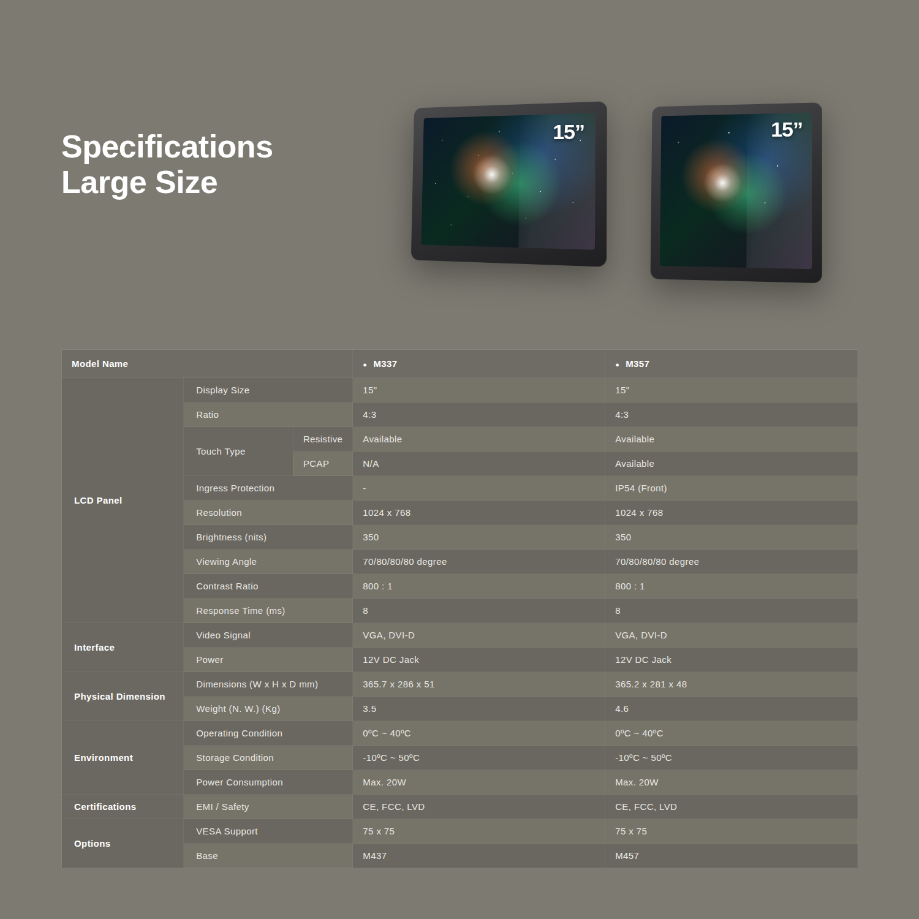Specifications
Large Size
15”
15”
| Model Name | M337 | M357 |
| --- | --- | --- |
| LCD Panel | Display Size | 15" | 15" |
| Ratio | 4:3 | 4:3 |
| Touch Type | Resistive | Available | Available |
| PCAP | N/A | Available |
| Ingress Protection | - | IP54 (Front) |
| Resolution | 1024 x 768 | 1024 x 768 |
| Brightness (nits) | 350 | 350 |
| Viewing Angle | 70/80/80/80 degree | 70/80/80/80 degree |
| Contrast Ratio | 800 : 1 | 800 : 1 |
| Response Time (ms) | 8 | 8 |
| Interface | Video Signal | VGA, DVI-D | VGA, DVI-D |
| Power | 12V DC Jack | 12V DC Jack |
| Physical Dimension | Dimensions (W x H x D mm) | 365.7 x 286 x 51 | 365.2 x 281 x 48 |
| Weight (N. W.) (Kg) | 3.5 | 4.6 |
| Environment | Operating Condition | 0ºC ~ 40ºC | 0ºC ~ 40ºC |
| Storage Condition | -10ºC ~ 50ºC | -10ºC ~ 50ºC |
| Power Consumption | Max. 20W | Max. 20W |
| Certifications | EMI / Safety | CE, FCC, LVD | CE, FCC, LVD |
| Options | VESA Support | 75 x 75 | 75 x 75 |
| Base | M437 | M457 |